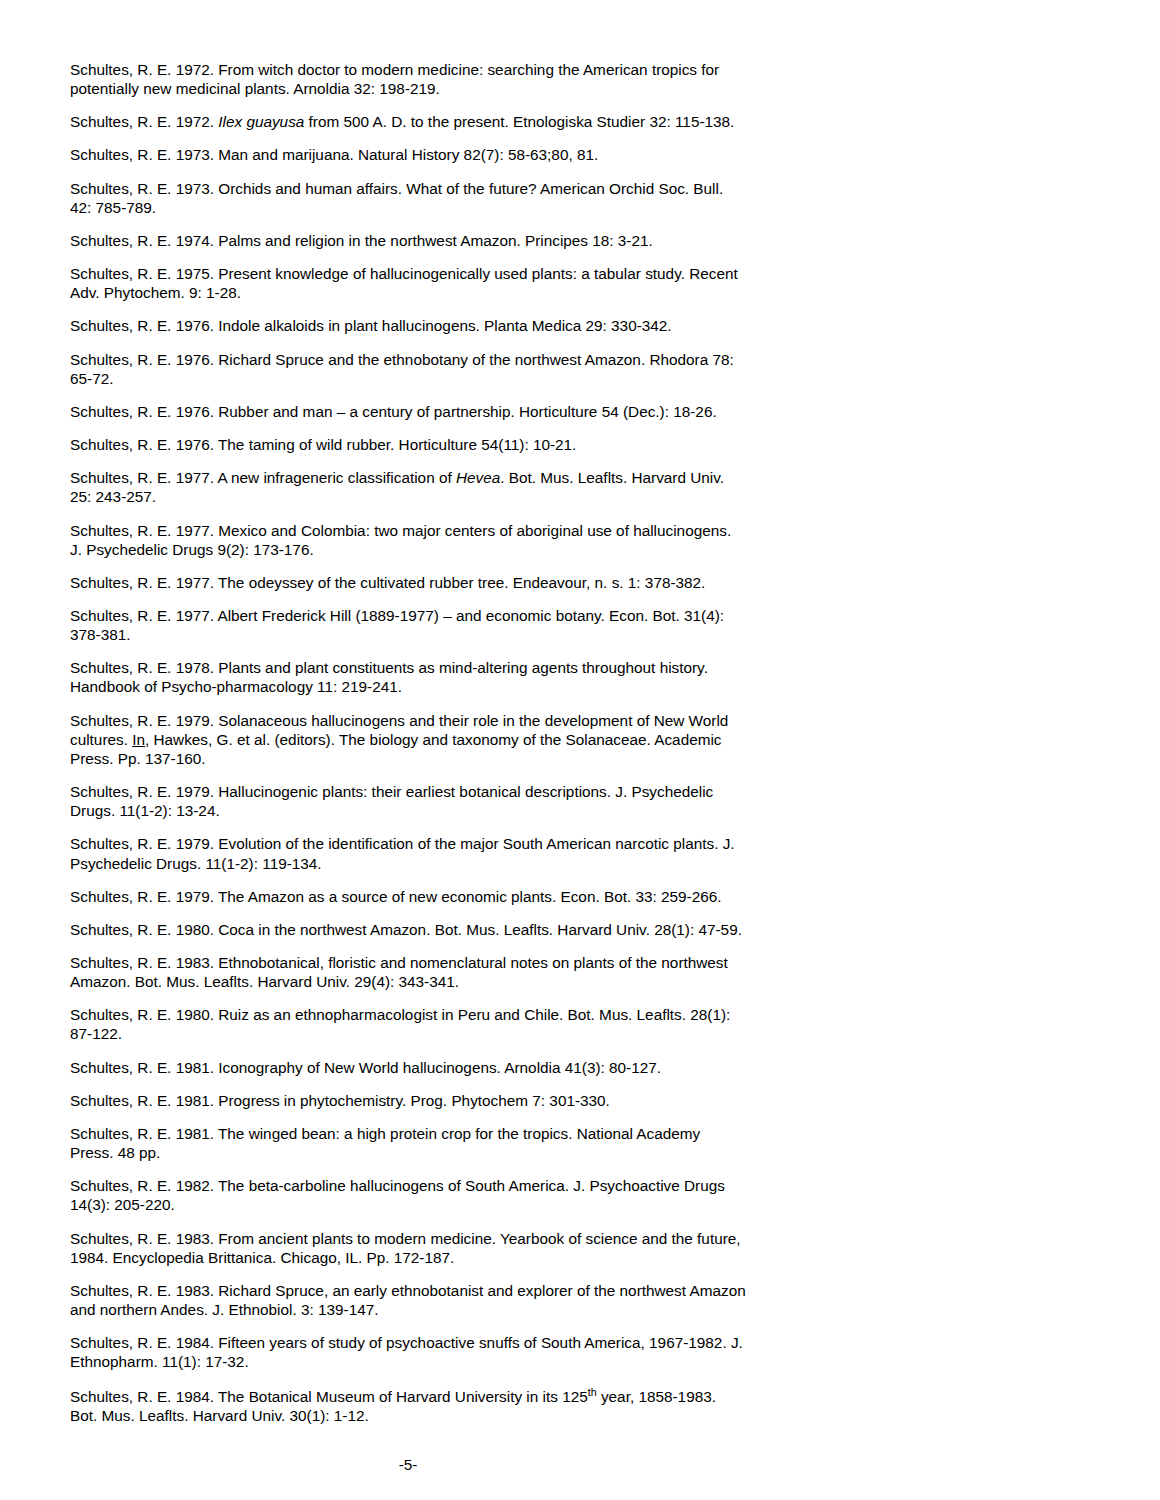Schultes, R. E. 1972. From witch doctor to modern medicine: searching the American tropics for potentially new medicinal plants. Arnoldia 32: 198-219.
Schultes, R. E. 1972. Ilex guayusa from 500 A. D. to the present. Etnologiska Studier 32: 115-138.
Schultes, R. E. 1973. Man and marijuana. Natural History 82(7): 58-63;80, 81.
Schultes, R. E. 1973. Orchids and human affairs. What of the future? American Orchid Soc. Bull. 42: 785-789.
Schultes, R. E. 1974. Palms and religion in the northwest Amazon. Principes 18: 3-21.
Schultes, R. E. 1975. Present knowledge of hallucinogenically used plants: a tabular study. Recent Adv. Phytochem. 9: 1-28.
Schultes, R. E. 1976. Indole alkaloids in plant hallucinogens. Planta Medica 29: 330-342.
Schultes, R. E. 1976. Richard Spruce and the ethnobotany of the northwest Amazon. Rhodora 78: 65-72.
Schultes, R. E. 1976. Rubber and man – a century of partnership. Horticulture 54 (Dec.): 18-26.
Schultes, R. E. 1976. The taming of wild rubber. Horticulture 54(11): 10-21.
Schultes, R. E. 1977. A new infrageneric classification of Hevea. Bot. Mus. Leaflts. Harvard Univ. 25: 243-257.
Schultes, R. E. 1977. Mexico and Colombia: two major centers of aboriginal use of hallucinogens. J. Psychedelic Drugs 9(2): 173-176.
Schultes, R. E. 1977. The odeyssey of the cultivated rubber tree. Endeavour, n. s. 1: 378-382.
Schultes, R. E. 1977. Albert Frederick Hill (1889-1977) – and economic botany. Econ. Bot. 31(4): 378-381.
Schultes, R. E. 1978. Plants and plant constituents as mind-altering agents throughout history. Handbook of Psycho-pharmacology 11: 219-241.
Schultes, R. E. 1979. Solanaceous hallucinogens and their role in the development of New World cultures. In, Hawkes, G. et al. (editors). The biology and taxonomy of the Solanaceae. Academic Press. Pp. 137-160.
Schultes, R. E. 1979. Hallucinogenic plants: their earliest botanical descriptions. J. Psychedelic Drugs. 11(1-2): 13-24.
Schultes, R. E. 1979. Evolution of the identification of the major South American narcotic plants. J. Psychedelic Drugs. 11(1-2): 119-134.
Schultes, R. E. 1979. The Amazon as a source of new economic plants. Econ. Bot. 33: 259-266.
Schultes, R. E. 1980. Coca in the northwest Amazon. Bot. Mus. Leaflts. Harvard Univ. 28(1): 47-59.
Schultes, R. E. 1983. Ethnobotanical, floristic and nomenclatural notes on plants of the northwest Amazon. Bot. Mus. Leaflts. Harvard Univ. 29(4): 343-341.
Schultes, R. E. 1980. Ruiz as an ethnopharmacologist in Peru and Chile. Bot. Mus. Leaflts. 28(1): 87-122.
Schultes, R. E. 1981. Iconography of New World hallucinogens. Arnoldia 41(3): 80-127.
Schultes, R. E. 1981. Progress in phytochemistry. Prog. Phytochem 7: 301-330.
Schultes, R. E. 1981. The winged bean: a high protein crop for the tropics. National Academy Press. 48 pp.
Schultes, R. E. 1982. The beta-carboline hallucinogens of South America. J. Psychoactive Drugs 14(3): 205-220.
Schultes, R. E. 1983. From ancient plants to modern medicine. Yearbook of science and the future, 1984. Encyclopedia Brittanica. Chicago, IL. Pp. 172-187.
Schultes, R. E. 1983. Richard Spruce, an early ethnobotanist and explorer of the northwest Amazon and northern Andes. J. Ethnobiol. 3: 139-147.
Schultes, R. E. 1984. Fifteen years of study of psychoactive snuffs of South America, 1967-1982. J. Ethnopharm. 11(1): 17-32.
Schultes, R. E. 1984. The Botanical Museum of Harvard University in its 125th year, 1858-1983. Bot. Mus. Leaflts. Harvard Univ. 30(1): 1-12.
-5-